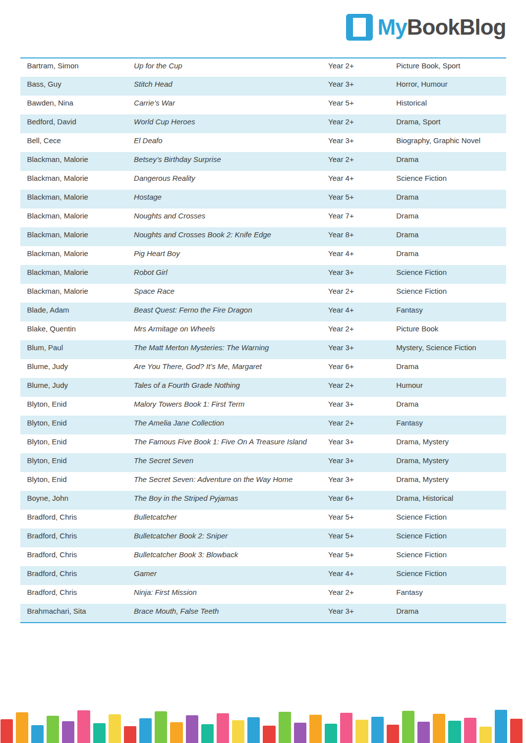My BookBlog
| Bartram, Simon | Up for the Cup | Year 2+ | Picture Book, Sport |
| Bass, Guy | Stitch Head | Year 3+ | Horror, Humour |
| Bawden, Nina | Carrie’s War | Year 5+ | Historical |
| Bedford, David | World Cup Heroes | Year 2+ | Drama, Sport |
| Bell, Cece | El Deafo | Year 3+ | Biography, Graphic Novel |
| Blackman, Malorie | Betsey’s Birthday Surprise | Year 2+ | Drama |
| Blackman, Malorie | Dangerous Reality | Year 4+ | Science Fiction |
| Blackman, Malorie | Hostage | Year 5+ | Drama |
| Blackman, Malorie | Noughts and Crosses | Year 7+ | Drama |
| Blackman, Malorie | Noughts and Crosses Book 2: Knife Edge | Year 8+ | Drama |
| Blackman, Malorie | Pig Heart Boy | Year 4+ | Drama |
| Blackman, Malorie | Robot Girl | Year 3+ | Science Fiction |
| Blackman, Malorie | Space Race | Year 2+ | Science Fiction |
| Blade, Adam | Beast Quest: Ferno the Fire Dragon | Year 4+ | Fantasy |
| Blake, Quentin | Mrs Armitage on Wheels | Year 2+ | Picture Book |
| Blum, Paul | The Matt Merton Mysteries: The Warning | Year 3+ | Mystery, Science Fiction |
| Blume, Judy | Are You There, God? It’s Me, Margaret | Year 6+ | Drama |
| Blume, Judy | Tales of a Fourth Grade Nothing | Year 2+ | Humour |
| Blyton, Enid | Malory Towers Book 1: First Term | Year 3+ | Drama |
| Blyton, Enid | The Amelia Jane Collection | Year 2+ | Fantasy |
| Blyton, Enid | The Famous Five Book 1: Five On A Treasure Island | Year 3+ | Drama, Mystery |
| Blyton, Enid | The Secret Seven | Year 3+ | Drama, Mystery |
| Blyton, Enid | The Secret Seven: Adventure on the Way Home | Year 3+ | Drama, Mystery |
| Boyne, John | The Boy in the Striped Pyjamas | Year 6+ | Drama, Historical |
| Bradford, Chris | Bulletcatcher | Year 5+ | Science Fiction |
| Bradford, Chris | Bulletcatcher Book 2: Sniper | Year 5+ | Science Fiction |
| Bradford, Chris | Bulletcatcher Book 3: Blowback | Year 5+ | Science Fiction |
| Bradford, Chris | Gamer | Year 4+ | Science Fiction |
| Bradford, Chris | Ninja: First Mission | Year 2+ | Fantasy |
| Brahmachari, Sita | Brace Mouth, False Teeth | Year 3+ | Drama |